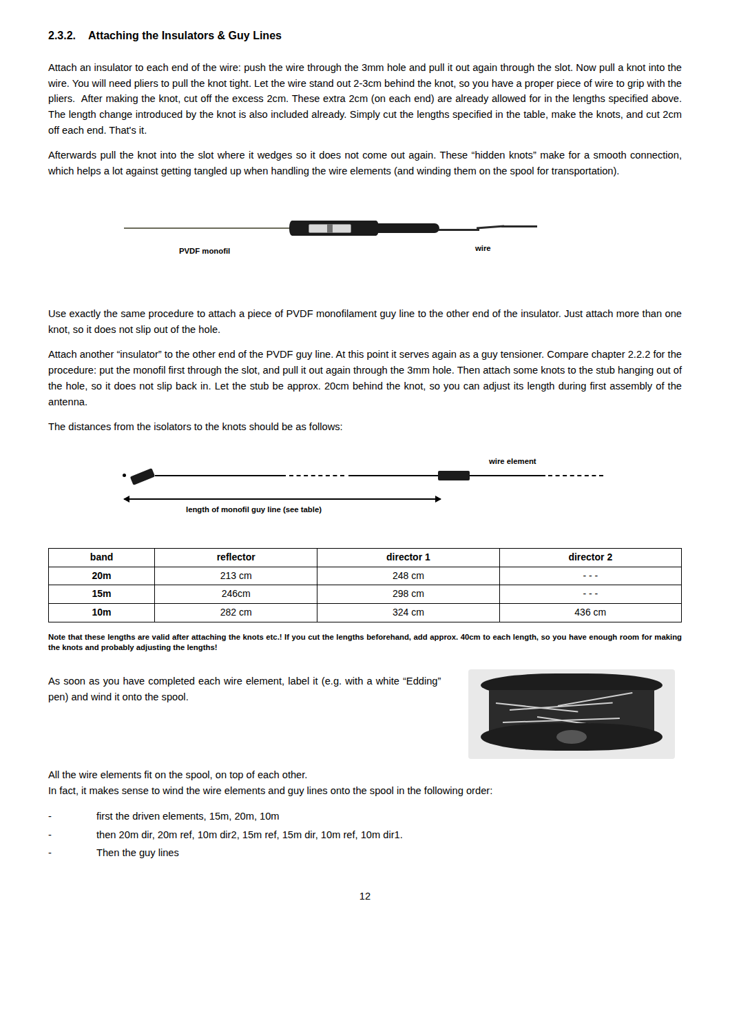2.3.2. Attaching the Insulators & Guy Lines
Attach an insulator to each end of the wire: push the wire through the 3mm hole and pull it out again through the slot. Now pull a knot into the wire. You will need pliers to pull the knot tight. Let the wire stand out 2-3cm behind the knot, so you have a proper piece of wire to grip with the pliers. After making the knot, cut off the excess 2cm. These extra 2cm (on each end) are already allowed for in the lengths specified above. The length change introduced by the knot is also included already. Simply cut the lengths specified in the table, make the knots, and cut 2cm off each end. That's it.
Afterwards pull the knot into the slot where it wedges so it does not come out again. These “hidden knots” make for a smooth connection, which helps a lot against getting tangled up when handling the wire elements (and winding them on the spool for transportation).
PVDF monofil
wire
Use exactly the same procedure to attach a piece of PVDF monofilament guy line to the other end of the insulator. Just attach more than one knot, so it does not slip out of the hole.
Attach another “insulator” to the other end of the PVDF guy line. At this point it serves again as a guy tensioner. Compare chapter 2.2.2 for the procedure: put the monofil first through the slot, and pull it out again through the 3mm hole. Then attach some knots to the stub hanging out of the hole, so it does not slip back in. Let the stub be approx. 20cm behind the knot, so you can adjust its length during first assembly of the antenna.
The distances from the isolators to the knots should be as follows:
wire element
length of monofil guy line (see table)
| band | reflector | director 1 | director 2 |
| --- | --- | --- | --- |
| 20m | 213 cm | 248 cm | - - - |
| 15m | 246cm | 298 cm | - - - |
| 10m | 282 cm | 324 cm | 436 cm |
Note that these lengths are valid after attaching the knots etc.! If you cut the lengths beforehand, add approx. 40cm to each length, so you have enough room for making the knots and probably adjusting the lengths!
As soon as you have completed each wire element, label it (e.g. with a white “Edding” pen) and wind it onto the spool.
All the wire elements fit on the spool, on top of each other.
In fact, it makes sense to wind the wire elements and guy lines onto the spool in the following order:
first the driven elements, 15m, 20m, 10m
then 20m dir, 20m ref, 10m dir2, 15m ref, 15m dir, 10m ref, 10m dir1.
Then the guy lines
12